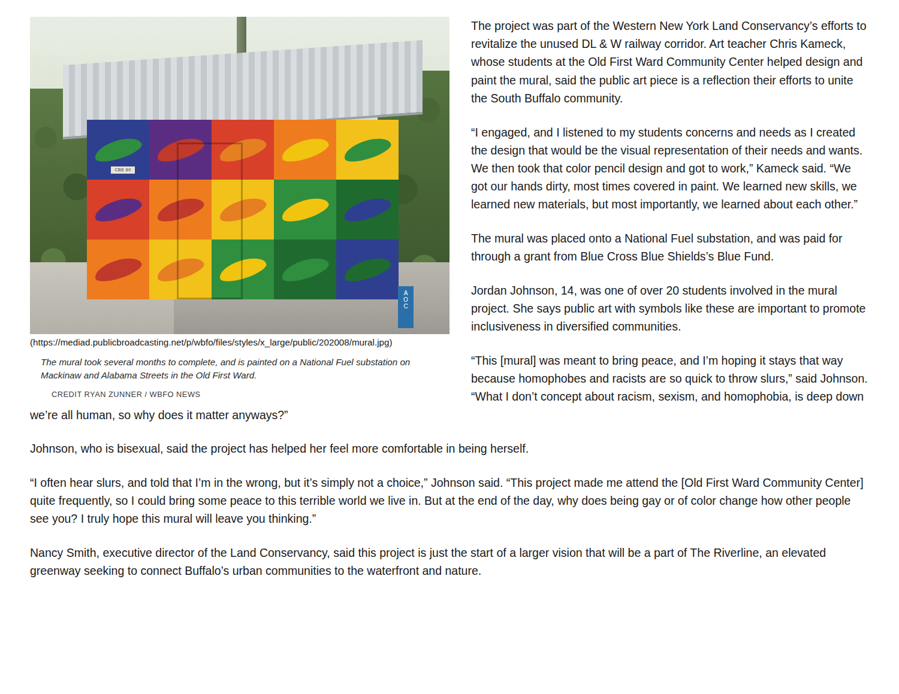CBE 60
A
O
C
(https://mediad.publicbroadcasting.net/p/wbfo/files/styles/x_large/public/202008/mural.jpg)
The mural took several months to complete, and is painted on a National Fuel substation on Mackinaw and Alabama Streets in the Old First Ward.
Credit Ryan Zunner / WBFO News
The project was part of the Western New York Land Conservancy’s efforts to revitalize the unused DL & W railway corridor. Art teacher Chris Kameck, whose students at the Old First Ward Community Center helped design and paint the mural, said the public art piece is a reflection their efforts to unite the South Buffalo community.
“I engaged, and I listened to my students concerns and needs as I created the design that would be the visual representation of their needs and wants. We then took that color pencil design and got to work,” Kameck said. “We got our hands dirty, most times covered in paint. We learned new skills, we learned new materials, but most importantly, we learned about each other.”
The mural was placed onto a National Fuel substation, and was paid for through a grant from Blue Cross Blue Shields’s Blue Fund.
Jordan Johnson, 14, was one of over 20 students involved in the mural project. She says public art with symbols like these are important to promote inclusiveness in diversified communities.
“This [mural] was meant to bring peace, and I’m hoping it stays that way because homophobes and racists are so quick to throw slurs,” said Johnson. “What I don’t concept about racism, sexism, and homophobia, is deep down we’re all human, so why does it matter anyways?”
Johnson, who is bisexual, said the project has helped her feel more comfortable in being herself.
“I often hear slurs, and told that I’m in the wrong, but it’s simply not a choice,” Johnson said. “This project made me attend the [Old First Ward Community Center] quite frequently, so I could bring some peace to this terrible world we live in. But at the end of the day, why does being gay or of color change how other people see you? I truly hope this mural will leave you thinking.”
Nancy Smith, executive director of the Land Conservancy, said this project is just the start of a larger vision that will be a part of The Riverline, an elevated greenway seeking to connect Buffalo’s urban communities to the waterfront and nature.